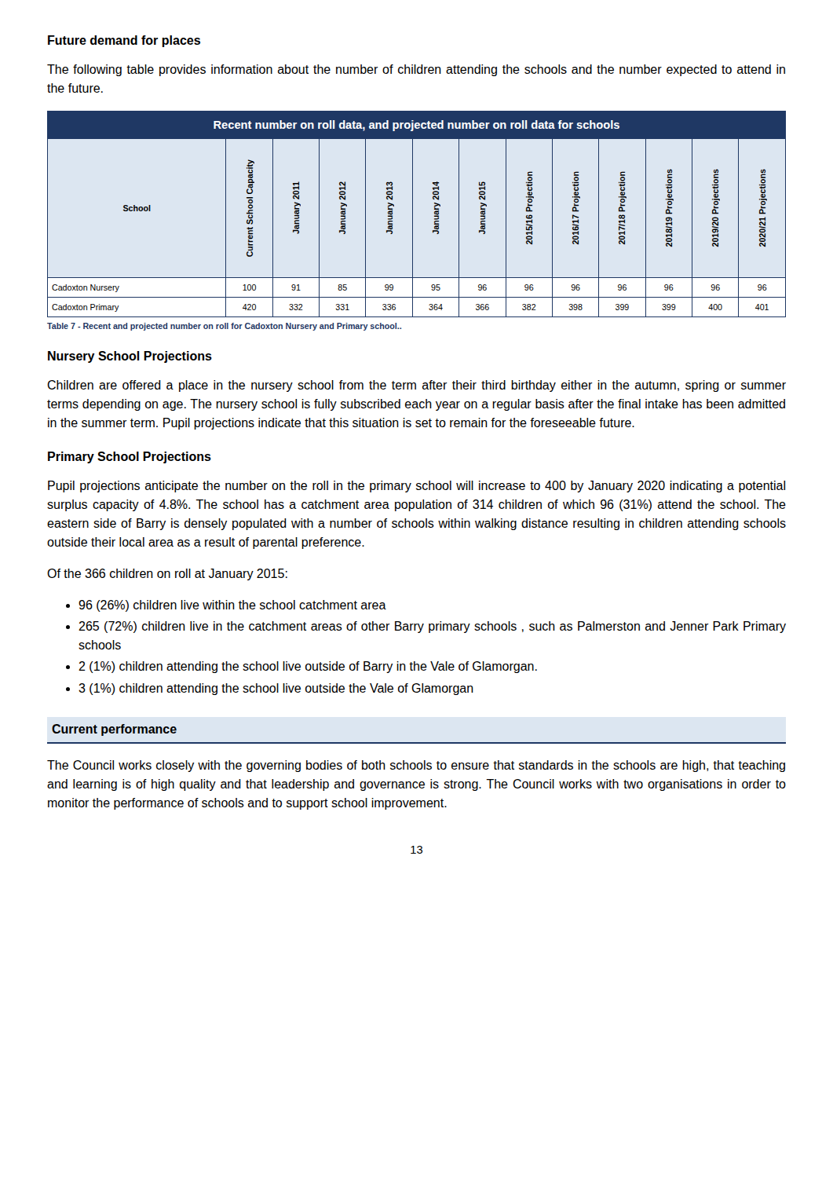Future demand for places
The following table provides information about the number of children attending the schools and the number expected to attend in the future.
| Recent number on roll data, and projected number on roll data for schools |
| --- |
| School | Current School Capacity | January 2011 | January 2012 | January 2013 | January 2014 | January 2015 | 2015/16 Projection | 2016/17 Projection | 2017/18 Projection | 2018/19 Projections | 2019/20 Projections | 2020/21 Projections |
| Cadoxton Nursery | 100 | 91 | 85 | 99 | 95 | 96 | 96 | 96 | 96 | 96 | 96 | 96 |
| Cadoxton Primary | 420 | 332 | 331 | 336 | 364 | 366 | 382 | 398 | 399 | 399 | 400 | 401 |
Table 7 - Recent and projected number on roll for Cadoxton Nursery and Primary school..
Nursery School Projections
Children are offered a place in the nursery school from the term after their third birthday either in the autumn, spring or summer terms depending on age. The nursery school is fully subscribed each year on a regular basis after the final intake has been admitted in the summer term. Pupil projections indicate that this situation is set to remain for the foreseeable future.
Primary School Projections
Pupil projections anticipate the number on the roll in the primary school will increase to 400 by January 2020 indicating a potential surplus capacity of 4.8%. The school has a catchment area population of 314 children of which 96 (31%) attend the school. The eastern side of Barry is densely populated with a number of schools within walking distance resulting in children attending schools outside their local area as a result of parental preference.
Of the 366 children on roll at January 2015:
96 (26%) children live within the school catchment area
265 (72%) children live in the catchment areas of other Barry primary schools , such as Palmerston and Jenner Park Primary schools
2 (1%) children attending the school live outside of Barry in the Vale of Glamorgan.
3 (1%) children attending the school live outside the Vale of Glamorgan
Current performance
The Council works closely with the governing bodies of both schools to ensure that standards in the schools are high, that teaching and learning is of high quality and that leadership and governance is strong. The Council works with two organisations in order to monitor the performance of schools and to support school improvement.
13